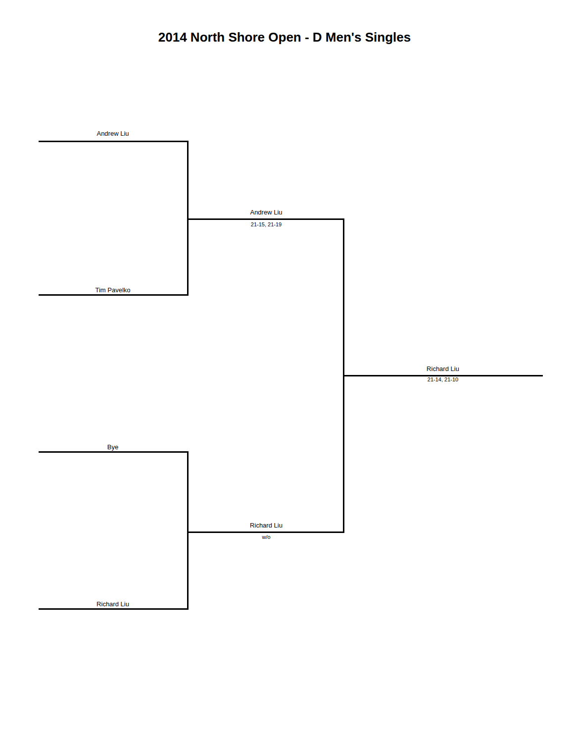2014 North Shore Open - D Men's Singles
Andrew Liu
Tim Pavelko
Bye
Richard Liu
Andrew Liu
21-15, 21-19
Richard Liu
w/o
Richard Liu
21-14, 21-10